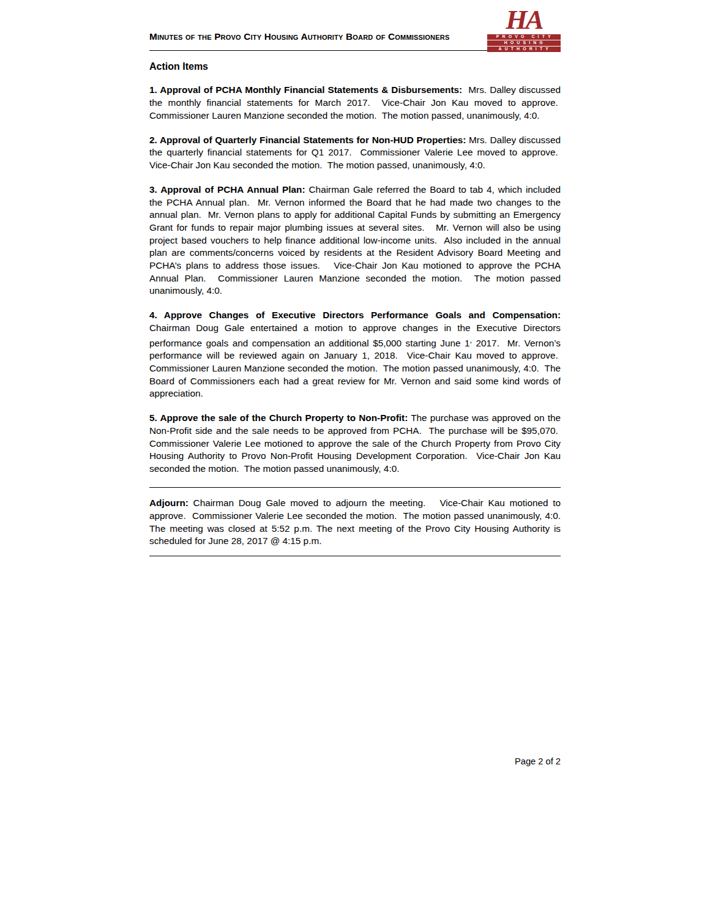HA
P R O V O C I T Y
H O U S I N G
A U T H O R I T Y
Minutes of the Provo City Housing Authority Board of Commissioners
Action Items
1. Approval of PCHA Monthly Financial Statements & Disbursements: Mrs. Dalley discussed the monthly financial statements for March 2017. Vice-Chair Jon Kau moved to approve. Commissioner Lauren Manzione seconded the motion. The motion passed, unanimously, 4:0.
2. Approval of Quarterly Financial Statements for Non-HUD Properties: Mrs. Dalley discussed the quarterly financial statements for Q1 2017. Commissioner Valerie Lee moved to approve. Vice-Chair Jon Kau seconded the motion. The motion passed, unanimously, 4:0.
3. Approval of PCHA Annual Plan: Chairman Gale referred the Board to tab 4, which included the PCHA Annual plan. Mr. Vernon informed the Board that he had made two changes to the annual plan. Mr. Vernon plans to apply for additional Capital Funds by submitting an Emergency Grant for funds to repair major plumbing issues at several sites. Mr. Vernon will also be using project based vouchers to help finance additional low-income units. Also included in the annual plan are comments/concerns voiced by residents at the Resident Advisory Board Meeting and PCHA’s plans to address those issues. Vice-Chair Jon Kau motioned to approve the PCHA Annual Plan. Commissioner Lauren Manzione seconded the motion. The motion passed unanimously, 4:0.
4. Approve Changes of Executive Directors Performance Goals and Compensation: Chairman Doug Gale entertained a motion to approve changes in the Executive Directors performance goals and compensation an additional $5,000 starting June 1, 2017. Mr. Vernon’s performance will be reviewed again on January 1, 2018. Vice-Chair Kau moved to approve. Commissioner Lauren Manzione seconded the motion. The motion passed unanimously, 4:0. The Board of Commissioners each had a great review for Mr. Vernon and said some kind words of appreciation.
5. Approve the sale of the Church Property to Non-Profit: The purchase was approved on the Non-Profit side and the sale needs to be approved from PCHA. The purchase will be $95,070. Commissioner Valerie Lee motioned to approve the sale of the Church Property from Provo City Housing Authority to Provo Non-Profit Housing Development Corporation. Vice-Chair Jon Kau seconded the motion. The motion passed unanimously, 4:0.
Adjourn: Chairman Doug Gale moved to adjourn the meeting. Vice-Chair Kau motioned to approve. Commissioner Valerie Lee seconded the motion. The motion passed unanimously, 4:0. The meeting was closed at 5:52 p.m. The next meeting of the Provo City Housing Authority is scheduled for June 28, 2017 @ 4:15 p.m.
Page 2 of 2